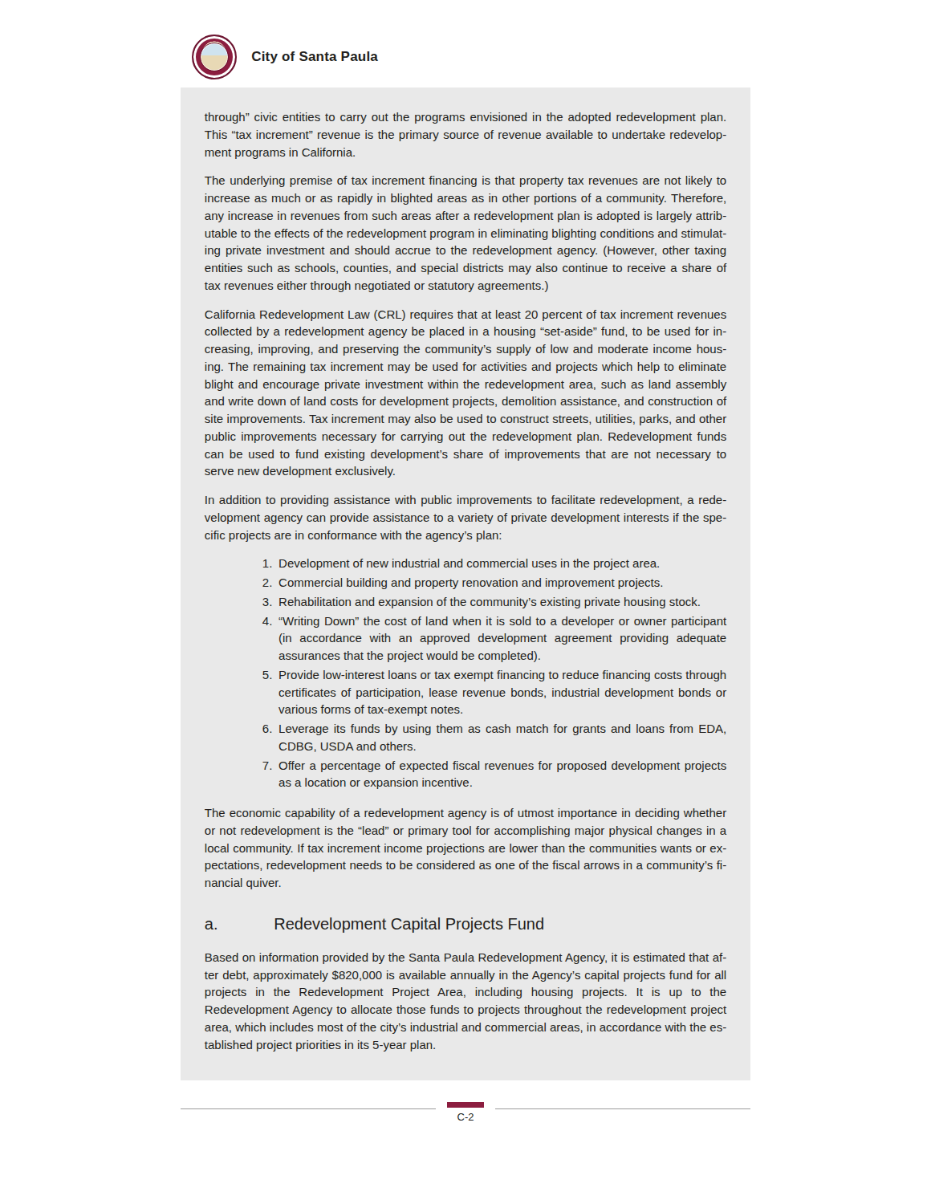City of Santa Paula
through” civic entities to carry out the programs envisioned in the adopted redevelopment plan. This “tax increment” revenue is the primary source of revenue available to undertake redevelopment programs in California.
The underlying premise of tax increment financing is that property tax revenues are not likely to increase as much or as rapidly in blighted areas as in other portions of a community. Therefore, any increase in revenues from such areas after a redevelopment plan is adopted is largely attributable to the effects of the redevelopment program in eliminating blighting conditions and stimulating private investment and should accrue to the redevelopment agency. (However, other taxing entities such as schools, counties, and special districts may also continue to receive a share of tax revenues either through negotiated or statutory agreements.)
California Redevelopment Law (CRL) requires that at least 20 percent of tax increment revenues collected by a redevelopment agency be placed in a housing “set-aside” fund, to be used for increasing, improving, and preserving the community’s supply of low and moderate income housing. The remaining tax increment may be used for activities and projects which help to eliminate blight and encourage private investment within the redevelopment area, such as land assembly and write down of land costs for development projects, demolition assistance, and construction of site improvements. Tax increment may also be used to construct streets, utilities, parks, and other public improvements necessary for carrying out the redevelopment plan. Redevelopment funds can be used to fund existing development’s share of improvements that are not necessary to serve new development exclusively.
In addition to providing assistance with public improvements to facilitate redevelopment, a redevelopment agency can provide assistance to a variety of private development interests if the specific projects are in conformance with the agency’s plan:
Development of new industrial and commercial uses in the project area.
Commercial building and property renovation and improvement projects.
Rehabilitation and expansion of the community’s existing private housing stock.
“Writing Down” the cost of land when it is sold to a developer or owner participant (in accordance with an approved development agreement providing adequate assurances that the project would be completed).
Provide low-interest loans or tax exempt financing to reduce financing costs through certificates of participation, lease revenue bonds, industrial development bonds or various forms of tax-exempt notes.
Leverage its funds by using them as cash match for grants and loans from EDA, CDBG, USDA and others.
Offer a percentage of expected fiscal revenues for proposed development projects as a location or expansion incentive.
The economic capability of a redevelopment agency is of utmost importance in deciding whether or not redevelopment is the “lead” or primary tool for accomplishing major physical changes in a local community. If tax increment income projections are lower than the communities wants or expectations, redevelopment needs to be considered as one of the fiscal arrows in a community’s financial quiver.
a. Redevelopment Capital Projects Fund
Based on information provided by the Santa Paula Redevelopment Agency, it is estimated that after debt, approximately $820,000 is available annually in the Agency’s capital projects fund for all projects in the Redevelopment Project Area, including housing projects. It is up to the Redevelopment Agency to allocate those funds to projects throughout the redevelopment project area, which includes most of the city’s industrial and commercial areas, in accordance with the established project priorities in its 5-year plan.
C-2